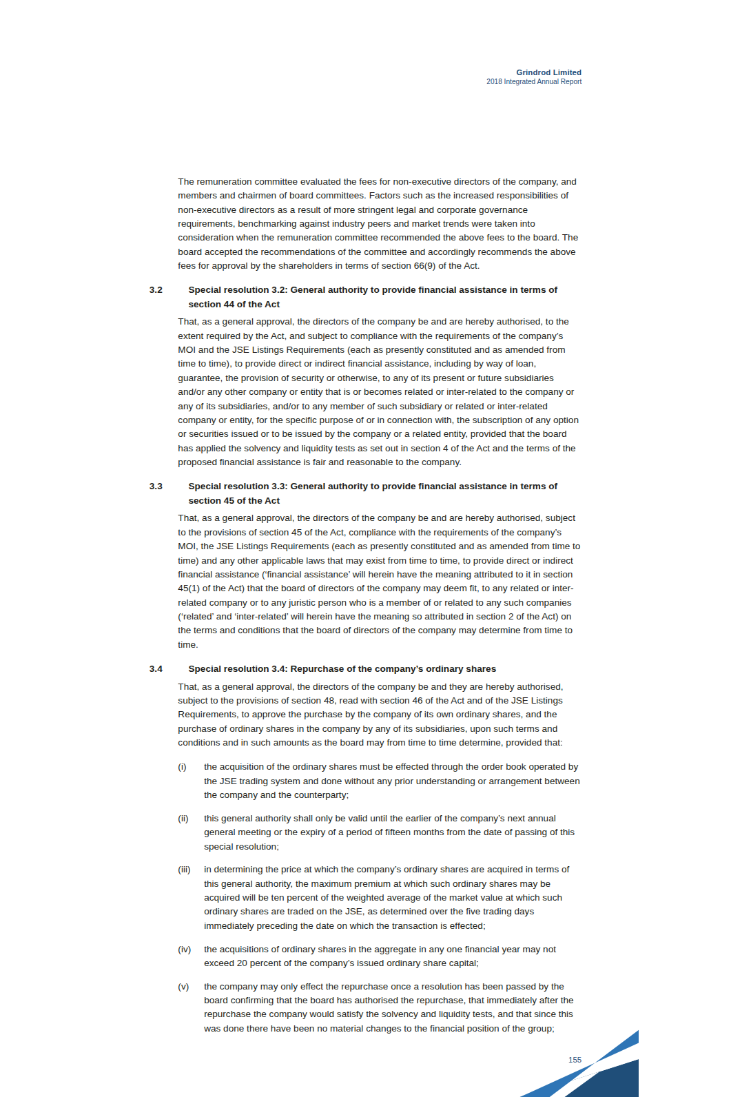Grindrod Limited
2018 Integrated Annual Report
The remuneration committee evaluated the fees for non-executive directors of the company, and members and chairmen of board committees. Factors such as the increased responsibilities of non-executive directors as a result of more stringent legal and corporate governance requirements, benchmarking against industry peers and market trends were taken into consideration when the remuneration committee recommended the above fees to the board. The board accepted the recommendations of the committee and accordingly recommends the above fees for approval by the shareholders in terms of section 66(9) of the Act.
3.2
Special resolution 3.2: General authority to provide financial assistance in terms of section 44 of the Act
That, as a general approval, the directors of the company be and are hereby authorised, to the extent required by the Act, and subject to compliance with the requirements of the company’s MOI and the JSE Listings Requirements (each as presently constituted and as amended from time to time), to provide direct or indirect financial assistance, including by way of loan, guarantee, the provision of security or otherwise, to any of its present or future subsidiaries and/or any other company or entity that is or becomes related or inter-related to the company or any of its subsidiaries, and/or to any member of such subsidiary or related or inter-related company or entity, for the specific purpose of or in connection with, the subscription of any option or securities issued or to be issued by the company or a related entity, provided that the board has applied the solvency and liquidity tests as set out in section 4 of the Act and the terms of the proposed financial assistance is fair and reasonable to the company.
3.3
Special resolution 3.3: General authority to provide financial assistance in terms of section 45 of the Act
That, as a general approval, the directors of the company be and are hereby authorised, subject to the provisions of section 45 of the Act, compliance with the requirements of the company’s MOI, the JSE Listings Requirements (each as presently constituted and as amended from time to time) and any other applicable laws that may exist from time to time, to provide direct or indirect financial assistance (‘financial assistance’ will herein have the meaning attributed to it in section 45(1) of the Act) that the board of directors of the company may deem fit, to any related or inter-related company or to any juristic person who is a member of or related to any such companies (‘related’ and ‘inter-related’ will herein have the meaning so attributed in section 2 of the Act) on the terms and conditions that the board of directors of the company may determine from time to time.
3.4
Special resolution 3.4: Repurchase of the company’s ordinary shares
That, as a general approval, the directors of the company be and they are hereby authorised, subject to the provisions of section 48, read with section 46 of the Act and of the JSE Listings Requirements, to approve the purchase by the company of its own ordinary shares, and the purchase of ordinary shares in the company by any of its subsidiaries, upon such terms and conditions and in such amounts as the board may from time to time determine, provided that:
the acquisition of the ordinary shares must be effected through the order book operated by the JSE trading system and done without any prior understanding or arrangement between the company and the counterparty;
this general authority shall only be valid until the earlier of the company’s next annual general meeting or the expiry of a period of fifteen months from the date of passing of this special resolution;
in determining the price at which the company’s ordinary shares are acquired in terms of this general authority, the maximum premium at which such ordinary shares may be acquired will be ten percent of the weighted average of the market value at which such ordinary shares are traded on the JSE, as determined over the five trading days immediately preceding the date on which the transaction is effected;
the acquisitions of ordinary shares in the aggregate in any one financial year may not exceed 20 percent of the company’s issued ordinary share capital;
the company may only effect the repurchase once a resolution has been passed by the board confirming that the board has authorised the repurchase, that immediately after the repurchase the company would satisfy the solvency and liquidity tests, and that since this was done there have been no material changes to the financial position of the group;
155